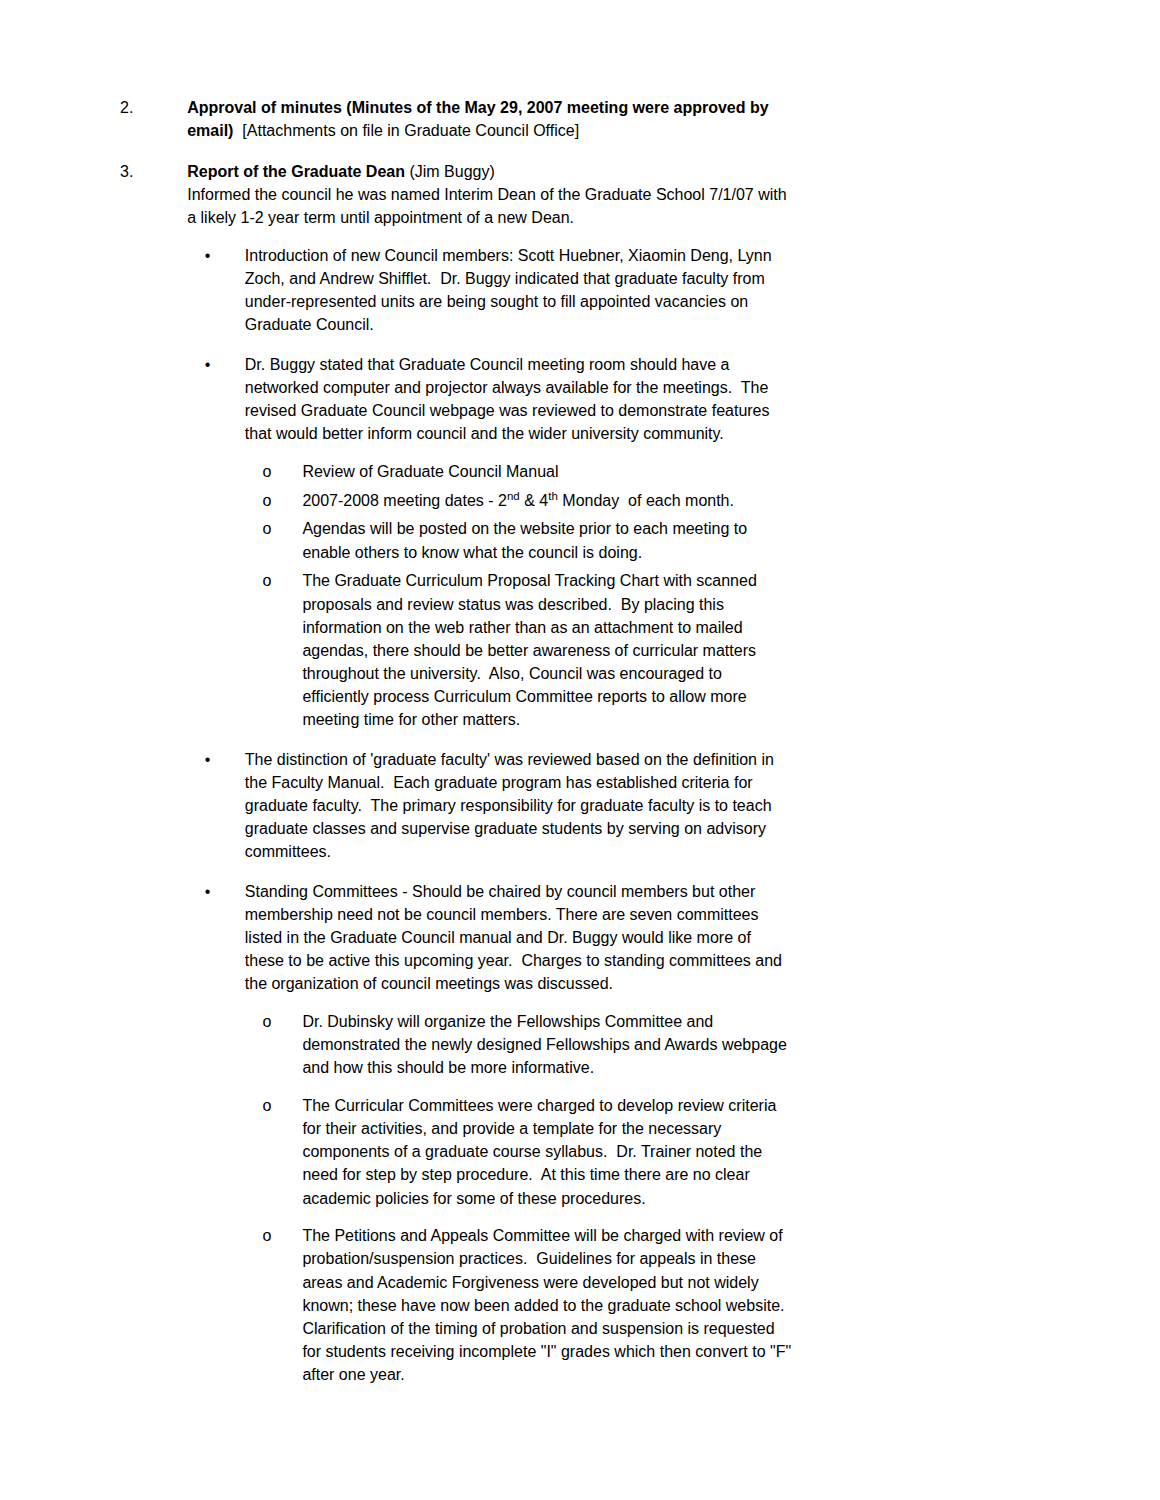2.
Approval of minutes (Minutes of the May 29, 2007 meeting were approved by email) [Attachments on file in Graduate Council Office]
3.
Report of the Graduate Dean (Jim Buggy)
Informed the council he was named Interim Dean of the Graduate School 7/1/07 with a likely 1-2 year term until appointment of a new Dean.
Introduction of new Council members: Scott Huebner, Xiaomin Deng, Lynn Zoch, and Andrew Shifflet. Dr. Buggy indicated that graduate faculty from under-represented units are being sought to fill appointed vacancies on Graduate Council.
Dr. Buggy stated that Graduate Council meeting room should have a networked computer and projector always available for the meetings. The revised Graduate Council webpage was reviewed to demonstrate features that would better inform council and the wider university community.
Review of Graduate Council Manual
2007-2008 meeting dates - 2nd & 4th Monday of each month.
Agendas will be posted on the website prior to each meeting to enable others to know what the council is doing.
The Graduate Curriculum Proposal Tracking Chart with scanned proposals and review status was described. By placing this information on the web rather than as an attachment to mailed agendas, there should be better awareness of curricular matters throughout the university. Also, Council was encouraged to efficiently process Curriculum Committee reports to allow more meeting time for other matters.
The distinction of 'graduate faculty' was reviewed based on the definition in the Faculty Manual. Each graduate program has established criteria for graduate faculty. The primary responsibility for graduate faculty is to teach graduate classes and supervise graduate students by serving on advisory committees.
Standing Committees - Should be chaired by council members but other membership need not be council members. There are seven committees listed in the Graduate Council manual and Dr. Buggy would like more of these to be active this upcoming year. Charges to standing committees and the organization of council meetings was discussed.
Dr. Dubinsky will organize the Fellowships Committee and demonstrated the newly designed Fellowships and Awards webpage and how this should be more informative.
The Curricular Committees were charged to develop review criteria for their activities, and provide a template for the necessary components of a graduate course syllabus. Dr. Trainer noted the need for step by step procedure. At this time there are no clear academic policies for some of these procedures.
The Petitions and Appeals Committee will be charged with review of probation/suspension practices. Guidelines for appeals in these areas and Academic Forgiveness were developed but not widely known; these have now been added to the graduate school website. Clarification of the timing of probation and suspension is requested for students receiving incomplete "I" grades which then convert to "F" after one year.